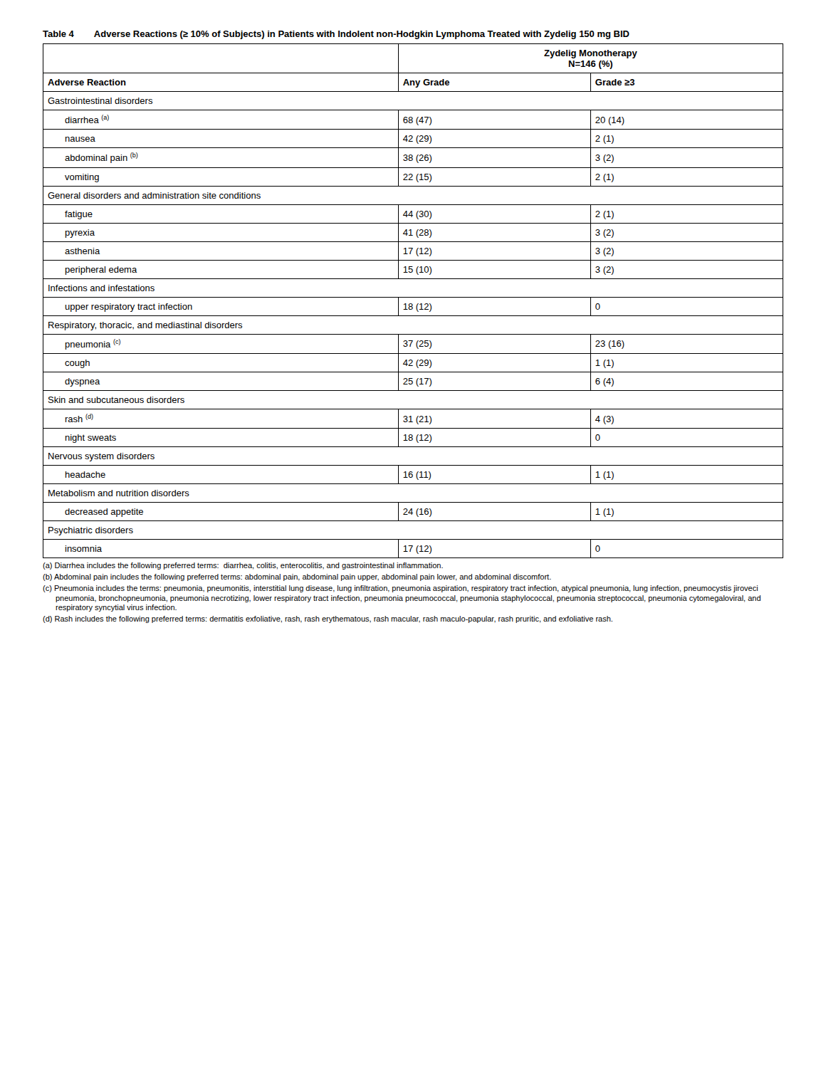Table 4 Adverse Reactions (≥ 10% of Subjects) in Patients with Indolent non-Hodgkin Lymphoma Treated with Zydelig 150 mg BID
| | Zydelig Monotherapy N=146 (%) |
| Adverse Reaction | Any Grade | Grade ≥3 |
| Gastrointestinal disorders |
| diarrhea (a) | 68 (47) | 20 (14) |
| nausea | 42 (29) | 2 (1) |
| abdominal pain (b) | 38 (26) | 3 (2) |
| vomiting | 22 (15) | 2 (1) |
| General disorders and administration site conditions |
| fatigue | 44 (30) | 2 (1) |
| pyrexia | 41 (28) | 3 (2) |
| asthenia | 17 (12) | 3 (2) |
| peripheral edema | 15 (10) | 3 (2) |
| Infections and infestations |
| upper respiratory tract infection | 18 (12) | 0 |
| Respiratory, thoracic, and mediastinal disorders |
| pneumonia (c) | 37 (25) | 23 (16) |
| cough | 42 (29) | 1 (1) |
| dyspnea | 25 (17) | 6 (4) |
| Skin and subcutaneous disorders |
| rash (d) | 31 (21) | 4 (3) |
| night sweats | 18 (12) | 0 |
| Nervous system disorders |
| headache | 16 (11) | 1 (1) |
| Metabolism and nutrition disorders |
| decreased appetite | 24 (16) | 1 (1) |
| Psychiatric disorders |
| insomnia | 17 (12) | 0 |
(a) Diarrhea includes the following preferred terms: diarrhea, colitis, enterocolitis, and gastrointestinal inflammation.
(b) Abdominal pain includes the following preferred terms: abdominal pain, abdominal pain upper, abdominal pain lower, and abdominal discomfort.
(c) Pneumonia includes the terms: pneumonia, pneumonitis, interstitial lung disease, lung infiltration, pneumonia aspiration, respiratory tract infection, atypical pneumonia, lung infection, pneumocystis jiroveci pneumonia, bronchopneumonia, pneumonia necrotizing, lower respiratory tract infection, pneumonia pneumococcal, pneumonia staphylococcal, pneumonia streptococcal, pneumonia cytomegaloviral, and respiratory syncytial virus infection.
(d) Rash includes the following preferred terms: dermatitis exfoliative, rash, rash erythematous, rash macular, rash maculo-papular, rash pruritic, and exfoliative rash.